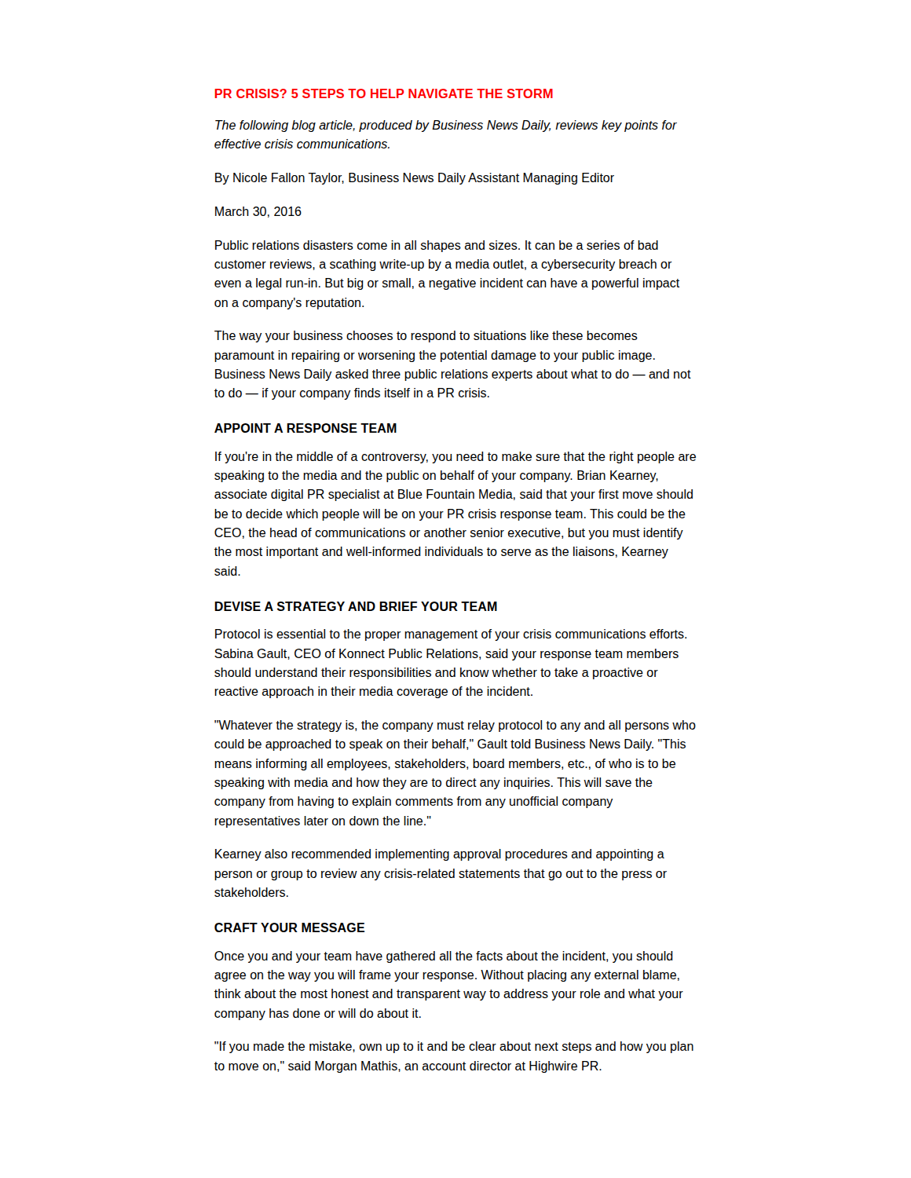PR CRISIS? 5 STEPS TO HELP NAVIGATE THE STORM
The following blog article, produced by Business News Daily, reviews key points for effective crisis communications.
By Nicole Fallon Taylor, Business News Daily Assistant Managing Editor
March 30, 2016
Public relations disasters come in all shapes and sizes. It can be a series of bad customer reviews, a scathing write-up by a media outlet, a cybersecurity breach or even a legal run-in. But big or small, a negative incident can have a powerful impact on a company's reputation.
The way your business chooses to respond to situations like these becomes paramount in repairing or worsening the potential damage to your public image. Business News Daily asked three public relations experts about what to do — and not to do — if your company finds itself in a PR crisis.
APPOINT A RESPONSE TEAM
If you're in the middle of a controversy, you need to make sure that the right people are speaking to the media and the public on behalf of your company. Brian Kearney, associate digital PR specialist at Blue Fountain Media, said that your first move should be to decide which people will be on your PR crisis response team. This could be the CEO, the head of communications or another senior executive, but you must identify the most important and well-informed individuals to serve as the liaisons, Kearney said.
DEVISE A STRATEGY AND BRIEF YOUR TEAM
Protocol is essential to the proper management of your crisis communications efforts. Sabina Gault, CEO of Konnect Public Relations, said your response team members should understand their responsibilities and know whether to take a proactive or reactive approach in their media coverage of the incident.
"Whatever the strategy is, the company must relay protocol to any and all persons who could be approached to speak on their behalf," Gault told Business News Daily. "This means informing all employees, stakeholders, board members, etc., of who is to be speaking with media and how they are to direct any inquiries. This will save the company from having to explain comments from any unofficial company representatives later on down the line."
Kearney also recommended implementing approval procedures and appointing a person or group to review any crisis-related statements that go out to the press or stakeholders.
CRAFT YOUR MESSAGE
Once you and your team have gathered all the facts about the incident, you should agree on the way you will frame your response. Without placing any external blame, think about the most honest and transparent way to address your role and what your company has done or will do about it.
"If you made the mistake, own up to it and be clear about next steps and how you plan to move on," said Morgan Mathis, an account director at Highwire PR.